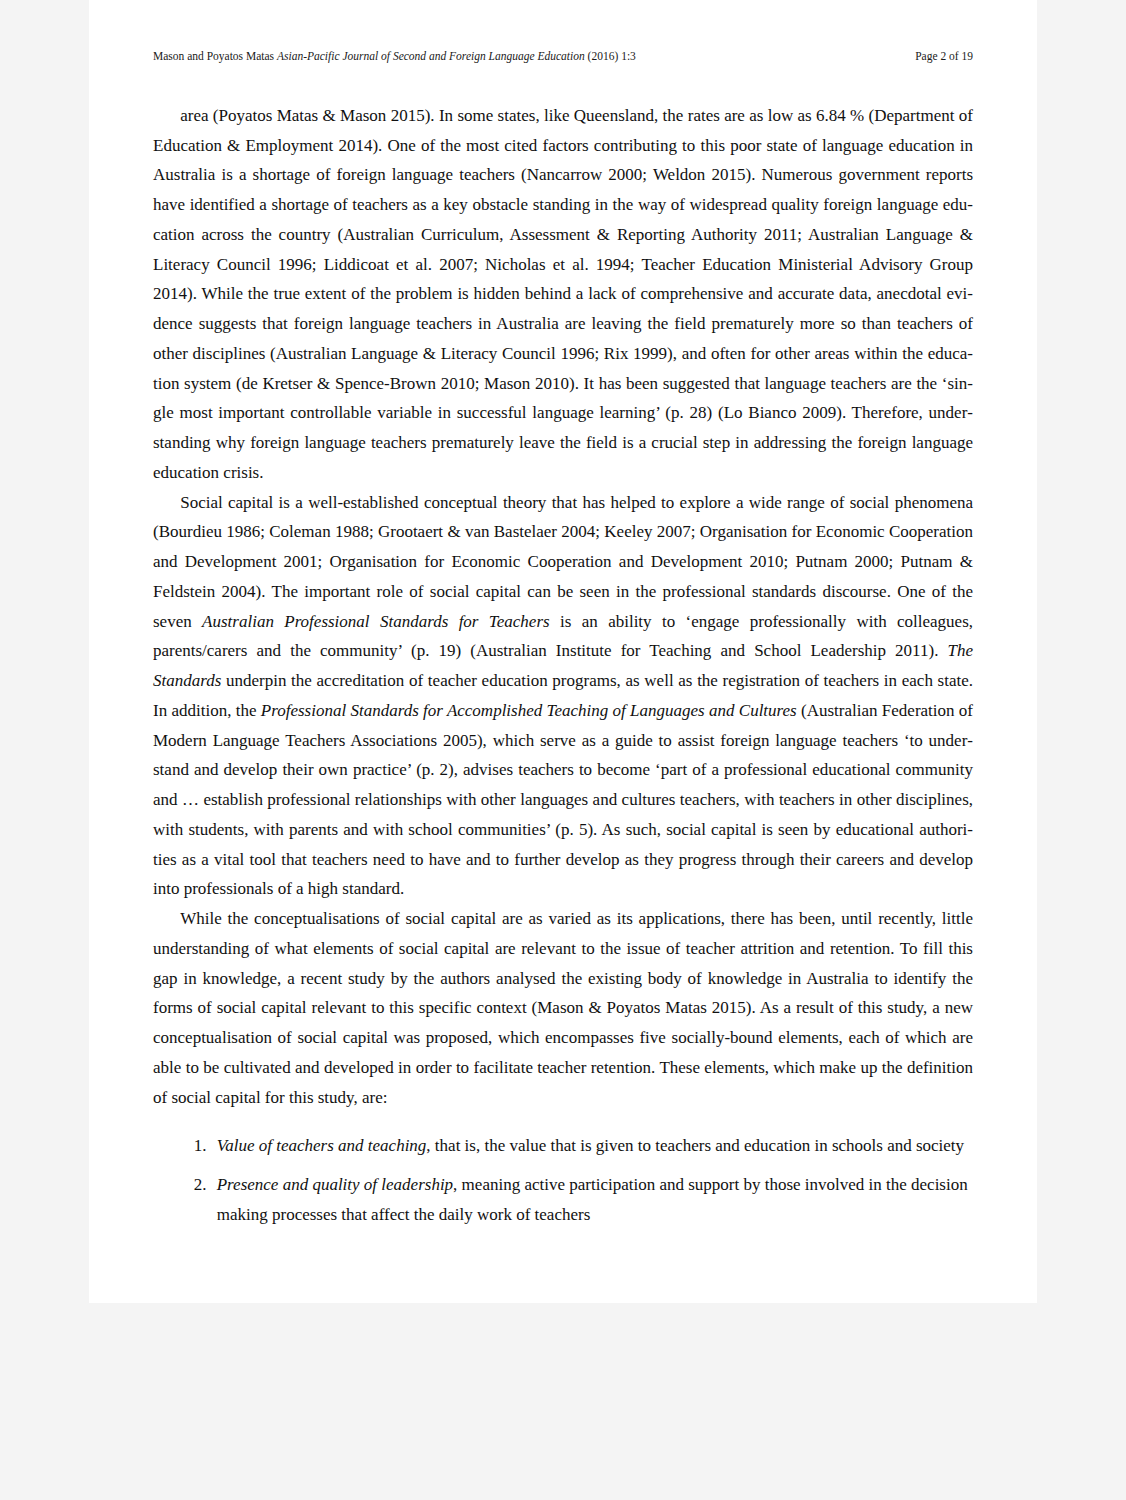Mason and Poyatos Matas Asian-Pacific Journal of Second and Foreign Language Education (2016) 1:3
Page 2 of 19
area (Poyatos Matas & Mason 2015). In some states, like Queensland, the rates are as low as 6.84 % (Department of Education & Employment 2014). One of the most cited factors contributing to this poor state of language education in Australia is a shortage of foreign language teachers (Nancarrow 2000; Weldon 2015). Numerous government reports have identified a shortage of teachers as a key obstacle standing in the way of widespread quality foreign language education across the country (Australian Curriculum, Assessment & Reporting Authority 2011; Australian Language & Literacy Council 1996; Liddicoat et al. 2007; Nicholas et al. 1994; Teacher Education Ministerial Advisory Group 2014). While the true extent of the problem is hidden behind a lack of comprehensive and accurate data, anecdotal evidence suggests that foreign language teachers in Australia are leaving the field prematurely more so than teachers of other disciplines (Australian Language & Literacy Council 1996; Rix 1999), and often for other areas within the education system (de Kretser & Spence-Brown 2010; Mason 2010). It has been suggested that language teachers are the ‘single most important controllable variable in successful language learning’ (p. 28) (Lo Bianco 2009). Therefore, understanding why foreign language teachers prematurely leave the field is a crucial step in addressing the foreign language education crisis.
Social capital is a well-established conceptual theory that has helped to explore a wide range of social phenomena (Bourdieu 1986; Coleman 1988; Grootaert & van Bastelaer 2004; Keeley 2007; Organisation for Economic Cooperation and Development 2001; Organisation for Economic Cooperation and Development 2010; Putnam 2000; Putnam & Feldstein 2004). The important role of social capital can be seen in the professional standards discourse. One of the seven Australian Professional Standards for Teachers is an ability to ‘engage professionally with colleagues, parents/carers and the community’ (p. 19) (Australian Institute for Teaching and School Leadership 2011). The Standards underpin the accreditation of teacher education programs, as well as the registration of teachers in each state. In addition, the Professional Standards for Accomplished Teaching of Languages and Cultures (Australian Federation of Modern Language Teachers Associations 2005), which serve as a guide to assist foreign language teachers ‘to understand and develop their own practice’ (p. 2), advises teachers to become ‘part of a professional educational community and … establish professional relationships with other languages and cultures teachers, with teachers in other disciplines, with students, with parents and with school communities’ (p. 5). As such, social capital is seen by educational authorities as a vital tool that teachers need to have and to further develop as they progress through their careers and develop into professionals of a high standard.
While the conceptualisations of social capital are as varied as its applications, there has been, until recently, little understanding of what elements of social capital are relevant to the issue of teacher attrition and retention. To fill this gap in knowledge, a recent study by the authors analysed the existing body of knowledge in Australia to identify the forms of social capital relevant to this specific context (Mason & Poyatos Matas 2015). As a result of this study, a new conceptualisation of social capital was proposed, which encompasses five socially-bound elements, each of which are able to be cultivated and developed in order to facilitate teacher retention. These elements, which make up the definition of social capital for this study, are:
Value of teachers and teaching, that is, the value that is given to teachers and education in schools and society
Presence and quality of leadership, meaning active participation and support by those involved in the decision making processes that affect the daily work of teachers